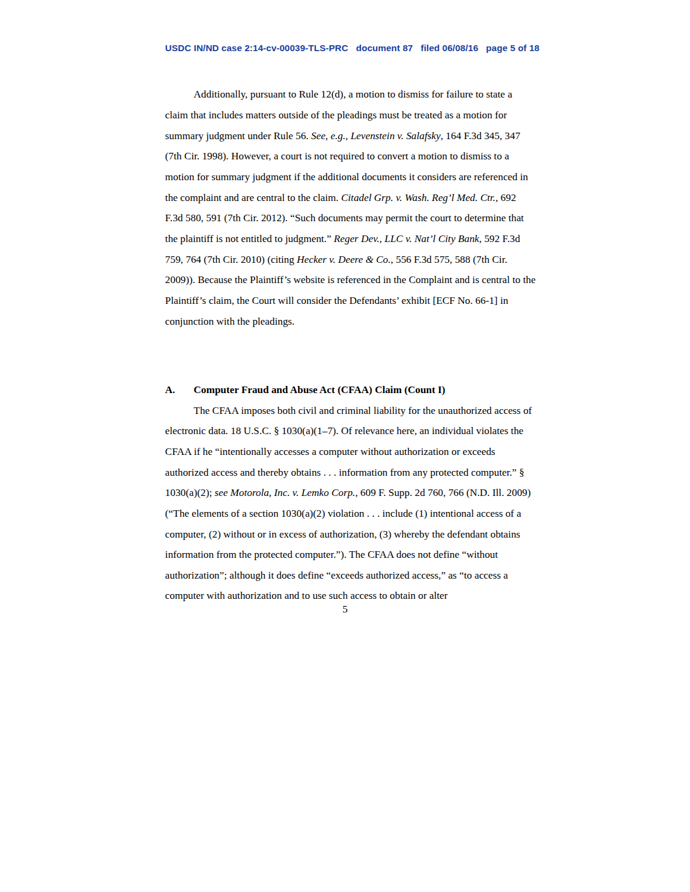USDC IN/ND case 2:14-cv-00039-TLS-PRC document 87 filed 06/08/16 page 5 of 18
Additionally, pursuant to Rule 12(d), a motion to dismiss for failure to state a claim that includes matters outside of the pleadings must be treated as a motion for summary judgment under Rule 56. See, e.g., Levenstein v. Salafsky, 164 F.3d 345, 347 (7th Cir. 1998). However, a court is not required to convert a motion to dismiss to a motion for summary judgment if the additional documents it considers are referenced in the complaint and are central to the claim. Citadel Grp. v. Wash. Reg’l Med. Ctr., 692 F.3d 580, 591 (7th Cir. 2012). “Such documents may permit the court to determine that the plaintiff is not entitled to judgment.” Reger Dev., LLC v. Nat’l City Bank, 592 F.3d 759, 764 (7th Cir. 2010) (citing Hecker v. Deere & Co., 556 F.3d 575, 588 (7th Cir. 2009)). Because the Plaintiff’s website is referenced in the Complaint and is central to the Plaintiff’s claim, the Court will consider the Defendants’ exhibit [ECF No. 66-1] in conjunction with the pleadings.
A. Computer Fraud and Abuse Act (CFAA) Claim (Count I)
The CFAA imposes both civil and criminal liability for the unauthorized access of electronic data. 18 U.S.C. § 1030(a)(1–7). Of relevance here, an individual violates the CFAA if he “intentionally accesses a computer without authorization or exceeds authorized access and thereby obtains . . . information from any protected computer.” § 1030(a)(2); see Motorola, Inc. v. Lemko Corp., 609 F. Supp. 2d 760, 766 (N.D. Ill. 2009) (“The elements of a section 1030(a)(2) violation . . . include (1) intentional access of a computer, (2) without or in excess of authorization, (3) whereby the defendant obtains information from the protected computer.”). The CFAA does not define “without authorization”; although it does define “exceeds authorized access,” as “to access a computer with authorization and to use such access to obtain or alter
5